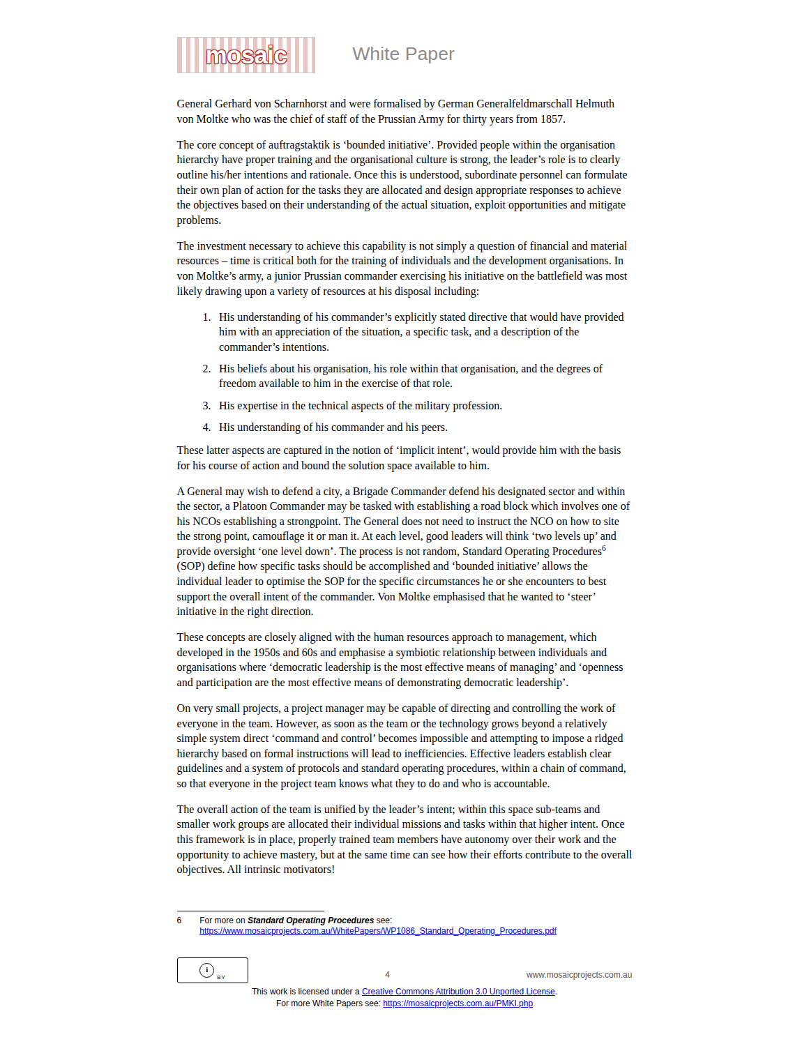mosaic
White Paper
General Gerhard von Scharnhorst and were formalised by German Generalfeldmarschall Helmuth von Moltke who was the chief of staff of the Prussian Army for thirty years from 1857.
The core concept of auftragstaktik is ‘bounded initiative’. Provided people within the organisation hierarchy have proper training and the organisational culture is strong, the leader’s role is to clearly outline his/her intentions and rationale. Once this is understood, subordinate personnel can formulate their own plan of action for the tasks they are allocated and design appropriate responses to achieve the objectives based on their understanding of the actual situation, exploit opportunities and mitigate problems.
The investment necessary to achieve this capability is not simply a question of financial and material resources – time is critical both for the training of individuals and the development organisations. In von Moltke’s army, a junior Prussian commander exercising his initiative on the battlefield was most likely drawing upon a variety of resources at his disposal including:
His understanding of his commander’s explicitly stated directive that would have provided him with an appreciation of the situation, a specific task, and a description of the commander’s intentions.
His beliefs about his organisation, his role within that organisation, and the degrees of freedom available to him in the exercise of that role.
His expertise in the technical aspects of the military profession.
His understanding of his commander and his peers.
These latter aspects are captured in the notion of ‘implicit intent’, would provide him with the basis for his course of action and bound the solution space available to him.
A General may wish to defend a city, a Brigade Commander defend his designated sector and within the sector, a Platoon Commander may be tasked with establishing a road block which involves one of his NCOs establishing a strongpoint. The General does not need to instruct the NCO on how to site the strong point, camouflage it or man it. At each level, good leaders will think ‘two levels up’ and provide oversight ‘one level down’. The process is not random, Standard Operating Procedures6 (SOP) define how specific tasks should be accomplished and ‘bounded initiative’ allows the individual leader to optimise the SOP for the specific circumstances he or she encounters to best support the overall intent of the commander. Von Moltke emphasised that he wanted to ‘steer’ initiative in the right direction.
These concepts are closely aligned with the human resources approach to management, which developed in the 1950s and 60s and emphasise a symbiotic relationship between individuals and organisations where ‘democratic leadership is the most effective means of managing’ and ‘openness and participation are the most effective means of demonstrating democratic leadership’.
On very small projects, a project manager may be capable of directing and controlling the work of everyone in the team. However, as soon as the team or the technology grows beyond a relatively simple system direct ‘command and control’ becomes impossible and attempting to impose a ridged hierarchy based on formal instructions will lead to inefficiencies. Effective leaders establish clear guidelines and a system of protocols and standard operating procedures, within a chain of command, so that everyone in the project team knows what they to do and who is accountable.
The overall action of the team is unified by the leader’s intent; within this space sub-teams and smaller work groups are allocated their individual missions and tasks within that higher intent. Once this framework is in place, properly trained team members have autonomy over their work and the opportunity to achieve mastery, but at the same time can see how their efforts contribute to the overall objectives. All intrinsic motivators!
6
For more on Standard Operating Procedures see:
https://www.mosaicprojects.com.au/WhitePapers/WP1086_Standard_Operating_Procedures.pdf
i
BY
4
www.mosaicprojects.com.au
This work is licensed under a Creative Commons Attribution 3.0 Unported License.
For more White Papers see: https://mosaicprojects.com.au/PMKI.php